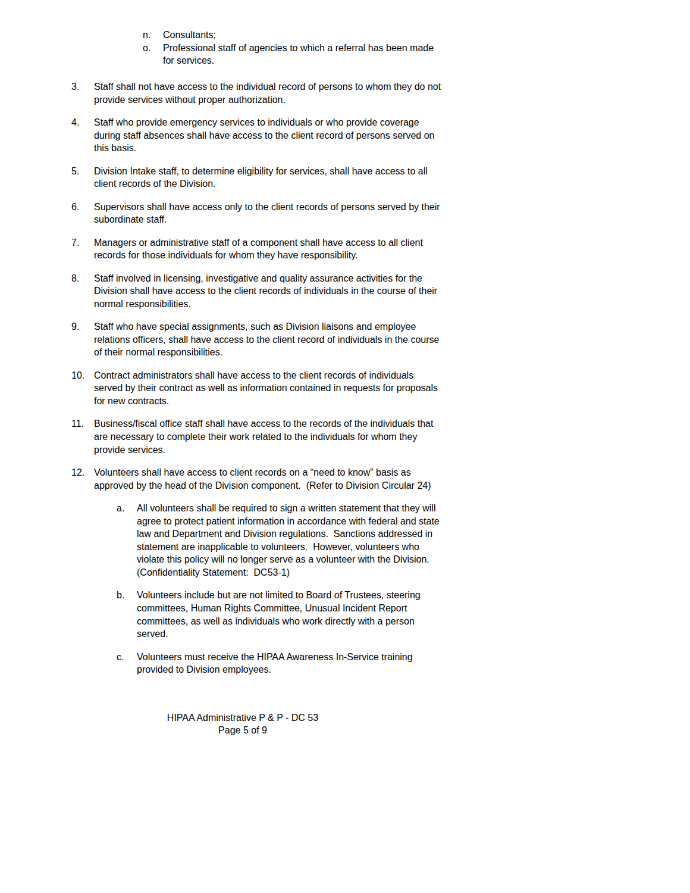n. Consultants;
o. Professional staff of agencies to which a referral has been made for services.
3. Staff shall not have access to the individual record of persons to whom they do not provide services without proper authorization.
4. Staff who provide emergency services to individuals or who provide coverage during staff absences shall have access to the client record of persons served on this basis.
5. Division Intake staff, to determine eligibility for services, shall have access to all client records of the Division.
6. Supervisors shall have access only to the client records of persons served by their subordinate staff.
7. Managers or administrative staff of a component shall have access to all client records for those individuals for whom they have responsibility.
8. Staff involved in licensing, investigative and quality assurance activities for the Division shall have access to the client records of individuals in the course of their normal responsibilities.
9. Staff who have special assignments, such as Division liaisons and employee relations officers, shall have access to the client record of individuals in the course of their normal responsibilities.
10. Contract administrators shall have access to the client records of individuals served by their contract as well as information contained in requests for proposals for new contracts.
11. Business/fiscal office staff shall have access to the records of the individuals that are necessary to complete their work related to the individuals for whom they provide services.
12. Volunteers shall have access to client records on a “need to know” basis as approved by the head of the Division component. (Refer to Division Circular 24)
a. All volunteers shall be required to sign a written statement that they will agree to protect patient information in accordance with federal and state law and Department and Division regulations. Sanctions addressed in statement are inapplicable to volunteers. However, volunteers who violate this policy will no longer serve as a volunteer with the Division. (Confidentiality Statement: DC53-1)
b. Volunteers include but are not limited to Board of Trustees, steering committees, Human Rights Committee, Unusual Incident Report committees, as well as individuals who work directly with a person served.
c. Volunteers must receive the HIPAA Awareness In-Service training provided to Division employees.
HIPAA Administrative P & P - DC 53
Page 5 of 9